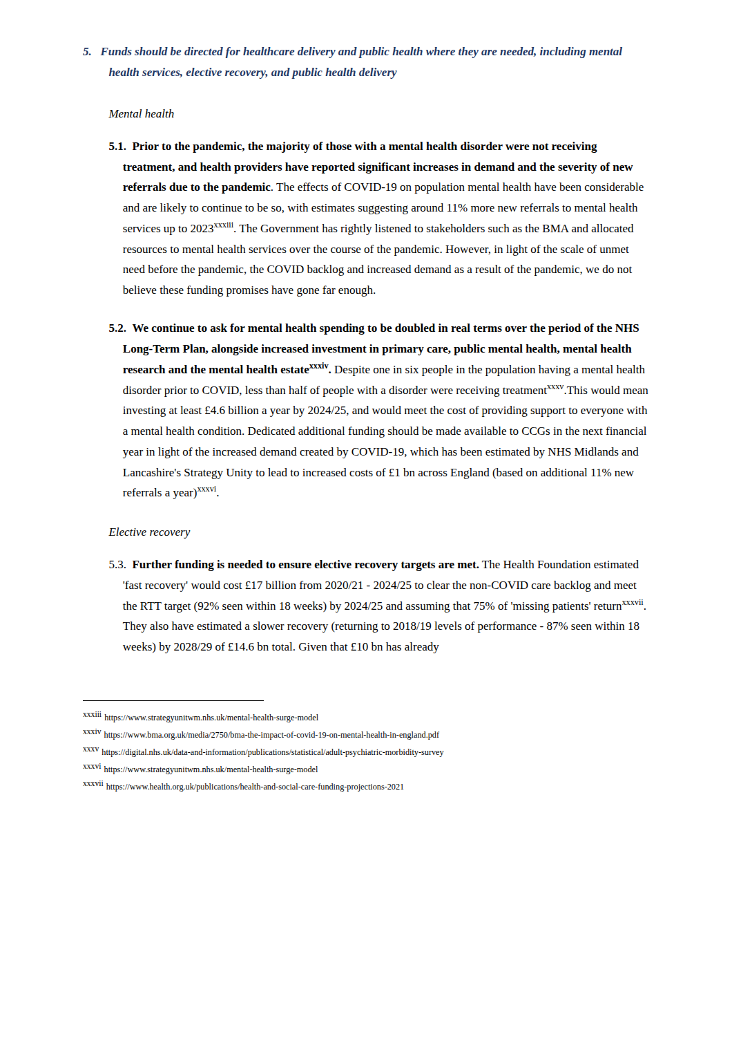5. Funds should be directed for healthcare delivery and public health where they are needed, including mental health services, elective recovery, and public health delivery
Mental health
5.1. Prior to the pandemic, the majority of those with a mental health disorder were not receiving treatment, and health providers have reported significant increases in demand and the severity of new referrals due to the pandemic. The effects of COVID-19 on population mental health have been considerable and are likely to continue to be so, with estimates suggesting around 11% more new referrals to mental health services up to 2023xxxiii. The Government has rightly listened to stakeholders such as the BMA and allocated resources to mental health services over the course of the pandemic. However, in light of the scale of unmet need before the pandemic, the COVID backlog and increased demand as a result of the pandemic, we do not believe these funding promises have gone far enough.
5.2. We continue to ask for mental health spending to be doubled in real terms over the period of the NHS Long-Term Plan, alongside increased investment in primary care, public mental health, mental health research and the mental health estatexxxiv. Despite one in six people in the population having a mental health disorder prior to COVID, less than half of people with a disorder were receiving treatmentxxxv.This would mean investing at least £4.6 billion a year by 2024/25, and would meet the cost of providing support to everyone with a mental health condition. Dedicated additional funding should be made available to CCGs in the next financial year in light of the increased demand created by COVID-19, which has been estimated by NHS Midlands and Lancashire's Strategy Unity to lead to increased costs of £1 bn across England (based on additional 11% new referrals a year)xxxvi.
Elective recovery
5.3. Further funding is needed to ensure elective recovery targets are met. The Health Foundation estimated 'fast recovery' would cost £17 billion from 2020/21 - 2024/25 to clear the non-COVID care backlog and meet the RTT target (92% seen within 18 weeks) by 2024/25 and assuming that 75% of 'missing patients' returnxxxvii. They also have estimated a slower recovery (returning to 2018/19 levels of performance - 87% seen within 18 weeks) by 2028/29 of £14.6 bn total. Given that £10 bn has already
xxxiiihttps://www.strategyunitwm.nhs.uk/mental-health-surge-model
xxxivhttps://www.bma.org.uk/media/2750/bma-the-impact-of-covid-19-on-mental-health-in-england.pdf
xxxvhttps://digital.nhs.uk/data-and-information/publications/statistical/adult-psychiatric-morbidity-survey
xxxvihttps://www.strategyunitwm.nhs.uk/mental-health-surge-model
xxxviihttps://www.health.org.uk/publications/health-and-social-care-funding-projections-2021